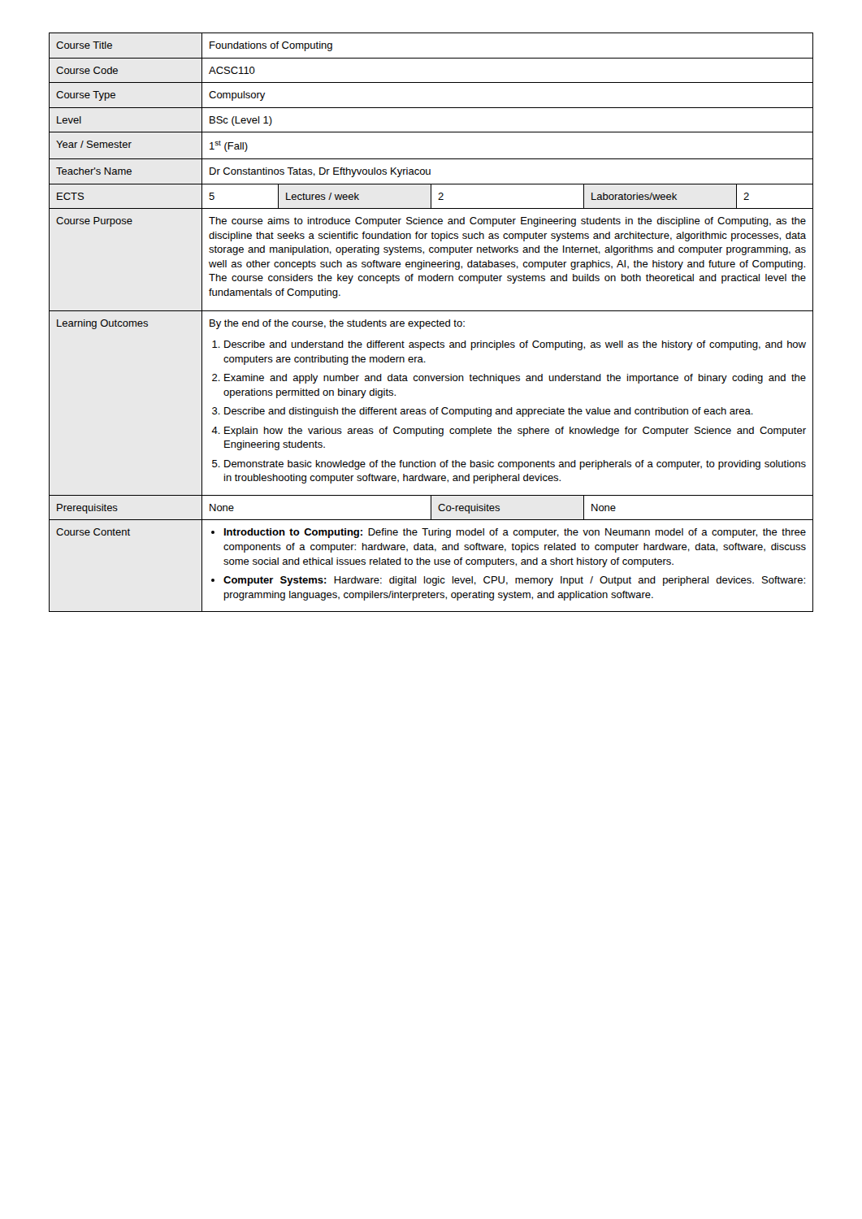| Course Title | Foundations of Computing |
| Course Code | ACSC110 |
| Course Type | Compulsory |
| Level | BSc (Level 1) |
| Year / Semester | 1 st (Fall) |
| Teacher's Name | Dr Constantinos Tatas, Dr Efthyvoulos Kyriacou |
| ECTS | 5 | Lectures / week | 2 | Laboratories/week | 2 |
| Course Purpose | The course aims to introduce Computer Science and Computer Engineering students in the discipline of Computing, as the discipline that seeks a scientific foundation for topics such as computer systems and architecture, algorithmic processes, data storage and manipulation, operating systems, computer networks and the Internet, algorithms and computer programming, as well as other concepts such as software engineering, databases, computer graphics, AI, the history and future of Computing. The course considers the key concepts of modern computer systems and builds on both theoretical and practical level the fundamentals of Computing. |
| Learning Outcomes | By the end of the course, the students are expected to: Describe and understand the different aspects and principles of Computing, as well as the history of computing, and how computers are contributing the modern era. Examine and apply number and data conversion techniques and understand the importance of binary coding and the operations permitted on binary digits. Describe and distinguish the different areas of Computing and appreciate the value and contribution of each area. Explain how the various areas of Computing complete the sphere of knowledge for Computer Science and Computer Engineering students. Demonstrate basic knowledge of the function of the basic components and peripherals of a computer, to providing solutions in troubleshooting computer software, hardware, and peripheral devices. |
| Prerequisites | None | Co-requisites | None |
| Course Content | Introduction to Computing: Define the Turing model of a computer, the von Neumann model of a computer, the three components of a computer: hardware, data, and software, topics related to computer hardware, data, software, discuss some social and ethical issues related to the use of computers, and a short history of computers. Computer Systems: Hardware: digital logic level, CPU, memory Input / Output and peripheral devices. Software: programming languages, compilers/interpreters, operating system, and application software. |